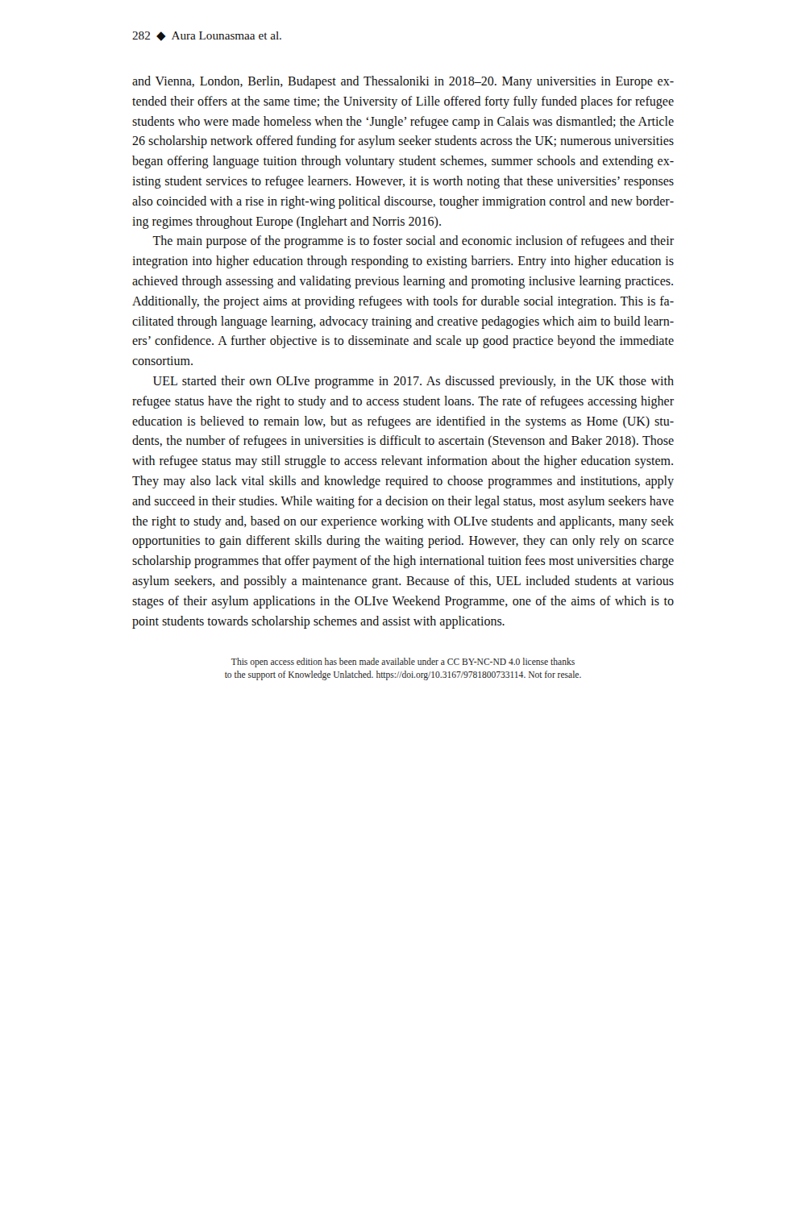282◆Aura Lounasmaa et al.
and Vienna, London, Berlin, Budapest and Thessaloniki in 2018–20. Many universities in Europe extended their offers at the same time; the University of Lille offered forty fully funded places for refugee students who were made homeless when the ‘Jungle’ refugee camp in Calais was dismantled; the Article 26 scholarship network offered funding for asylum seeker students across the UK; numerous universities began offering language tuition through voluntary student schemes, summer schools and extending existing student services to refugee learners. However, it is worth noting that these universities’ responses also coincided with a rise in right-wing political discourse, tougher immigration control and new bordering regimes throughout Europe (Inglehart and Norris 2016).
The main purpose of the programme is to foster social and economic inclusion of refugees and their integration into higher education through responding to existing barriers. Entry into higher education is achieved through assessing and validating previous learning and promoting inclusive learning practices. Additionally, the project aims at providing refugees with tools for durable social integration. This is facilitated through language learning, advocacy training and creative pedagogies which aim to build learners’ confidence. A further objective is to disseminate and scale up good practice beyond the immediate consortium.
UEL started their own OLIve programme in 2017. As discussed previously, in the UK those with refugee status have the right to study and to access student loans. The rate of refugees accessing higher education is believed to remain low, but as refugees are identified in the systems as Home (UK) students, the number of refugees in universities is difficult to ascertain (Stevenson and Baker 2018). Those with refugee status may still struggle to access relevant information about the higher education system. They may also lack vital skills and knowledge required to choose programmes and institutions, apply and succeed in their studies. While waiting for a decision on their legal status, most asylum seekers have the right to study and, based on our experience working with OLIve students and applicants, many seek opportunities to gain different skills during the waiting period. However, they can only rely on scarce scholarship programmes that offer payment of the high international tuition fees most universities charge asylum seekers, and possibly a maintenance grant. Because of this, UEL included students at various stages of their asylum applications in the OLIve Weekend Programme, one of the aims of which is to point students towards scholarship schemes and assist with applications.
This open access edition has been made available under a CC BY-NC-ND 4.0 license thanks
to the support of Knowledge Unlatched. https://doi.org/10.3167/9781800733114. Not for resale.